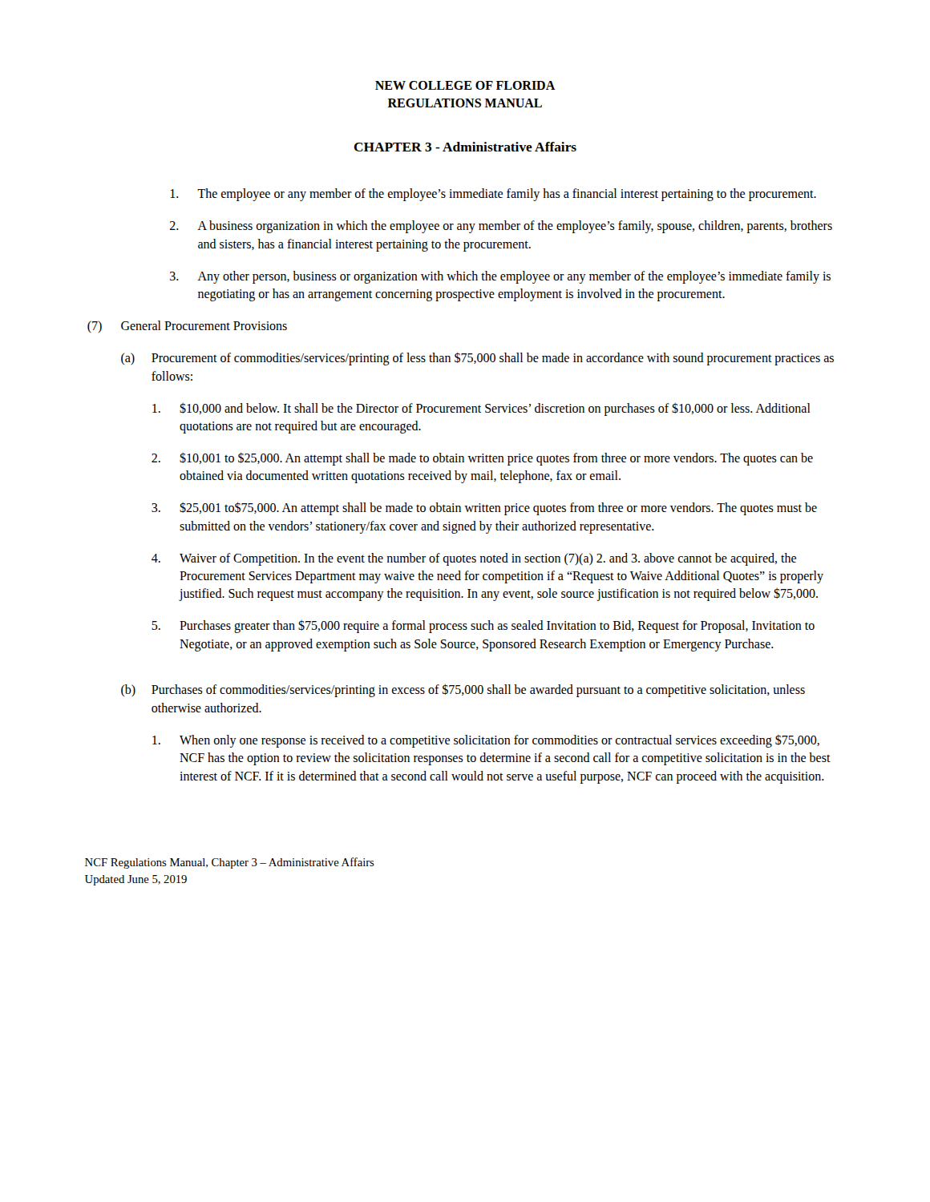NEW COLLEGE OF FLORIDA REGULATIONS MANUAL CHAPTER 3 - Administrative Affairs
1. The employee or any member of the employee’s immediate family has a financial interest pertaining to the procurement.
2. A business organization in which the employee or any member of the employee’s family, spouse, children, parents, brothers and sisters, has a financial interest pertaining to the procurement.
3. Any other person, business or organization with which the employee or any member of the employee’s immediate family is negotiating or has an arrangement concerning prospective employment is involved in the procurement.
(7)
General Procurement Provisions
(a)
Procurement of commodities/services/printing of less than $75,000 shall be made in accordance with sound procurement practices as follows:
1. $10,000 and below. It shall be the Director of Procurement Services’ discretion on purchases of $10,000 or less. Additional quotations are not required but are encouraged.
2. $10,001 to $25,000. An attempt shall be made to obtain written price quotes from three or more vendors. The quotes can be obtained via documented written quotations received by mail, telephone, fax or email.
3. $25,001 to$75,000. An attempt shall be made to obtain written price quotes from three or more vendors. The quotes must be submitted on the vendors’ stationery/fax cover and signed by their authorized representative.
4. Waiver of Competition. In the event the number of quotes noted in section (7)(a) 2. and 3. above cannot be acquired, the Procurement Services Department may waive the need for competition if a “Request to Waive Additional Quotes” is properly justified. Such request must accompany the requisition. In any event, sole source justification is not required below $75,000.
5. Purchases greater than $75,000 require a formal process such as sealed Invitation to Bid, Request for Proposal, Invitation to Negotiate, or an approved exemption such as Sole Source, Sponsored Research Exemption or Emergency Purchase.
(b)
Purchases of commodities/services/printing in excess of $75,000 shall be awarded pursuant to a competitive solicitation, unless otherwise authorized.
1. When only one response is received to a competitive solicitation for commodities or contractual services exceeding $75,000, NCF has the option to review the solicitation responses to determine if a second call for a competitive solicitation is in the best interest of NCF. If it is determined that a second call would not serve a useful purpose, NCF can proceed with the acquisition.
NCF Regulations Manual, Chapter 3 – Administrative Affairs
Updated June 5, 2019